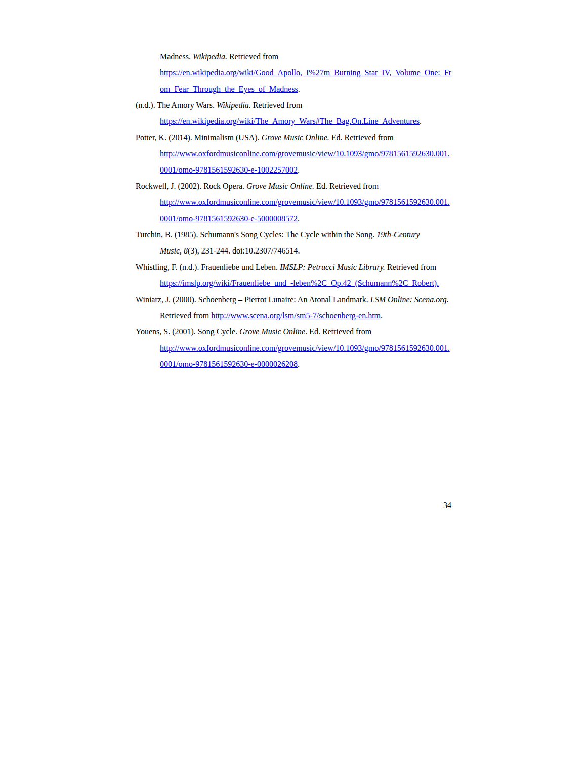Madness. Wikipedia. Retrieved from
https://en.wikipedia.org/wiki/Good_Apollo,_I%27m_Burning_Star_IV,_Volume_One:_From_Fear_Through_the_Eyes_of_Madness.
(n.d.). The Amory Wars. Wikipedia. Retrieved from
https://en.wikipedia.org/wiki/The_Amory_Wars#The_Bag.On.Line_Adventures.
Potter, K. (2014). Minimalism (USA). Grove Music Online. Ed. Retrieved from
http://www.oxfordmusiconline.com/grovemusic/view/10.1093/gmo/9781561592630.001.0001/omo-9781561592630-e-1002257002.
Rockwell, J. (2002). Rock Opera. Grove Music Online. Ed. Retrieved from
http://www.oxfordmusiconline.com/grovemusic/view/10.1093/gmo/9781561592630.001.0001/omo-9781561592630-e-5000008572.
Turchin, B. (1985). Schumann's Song Cycles: The Cycle within the Song. 19th-Century
Music, 8(3), 231-244. doi:10.2307/746514.
Whistling, F. (n.d.). Frauenliebe und Leben. IMSLP: Petrucci Music Library. Retrieved from
https://imslp.org/wiki/Frauenliebe_und_-leben%2C_Op.42_(Schumann%2C_Robert).
Winiarz, J. (2000). Schoenberg – Pierrot Lunaire: An Atonal Landmark. LSM Online: Scena.org.
Retrieved from http://www.scena.org/lsm/sm5-7/schoenberg-en.htm.
Youens, S. (2001). Song Cycle. Grove Music Online. Ed. Retrieved from
http://www.oxfordmusiconline.com/grovemusic/view/10.1093/gmo/9781561592630.001.0001/omo-9781561592630-e-0000026208.
34